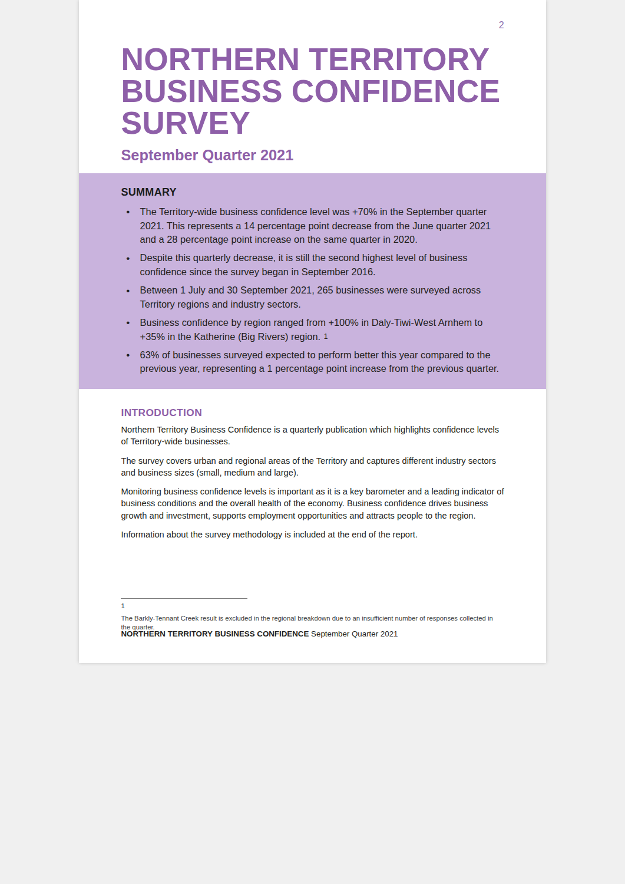2
Northern Territory Business Confidence Survey
September Quarter 2021
SUMMARY
The Territory-wide business confidence level was +70% in the September quarter 2021. This represents a 14 percentage point decrease from the June quarter 2021 and a 28 percentage point increase on the same quarter in 2020.
Despite this quarterly decrease, it is still the second highest level of business confidence since the survey began in September 2016.
Between 1 July and 30 September 2021, 265 businesses were surveyed across Territory regions and industry sectors.
Business confidence by region ranged from +100% in Daly-Tiwi-West Arnhem to +35% in the Katherine (Big Rivers) region. 1
63% of businesses surveyed expected to perform better this year compared to the previous year, representing a 1 percentage point increase from the previous quarter.
Introduction
Northern Territory Business Confidence is a quarterly publication which highlights confidence levels of Territory-wide businesses.
The survey covers urban and regional areas of the Territory and captures different industry sectors and business sizes (small, medium and large).
Monitoring business confidence levels is important as it is a key barometer and a leading indicator of business conditions and the overall health of the economy. Business confidence drives business growth and investment, supports employment opportunities and attracts people to the region.
Information about the survey methodology is included at the end of the report.
1
The Barkly-Tennant Creek result is excluded in the regional breakdown due to an insufficient number of responses collected in the quarter.
NORTHERN TERRITORY BUSINESS CONFIDENCE September Quarter 2021